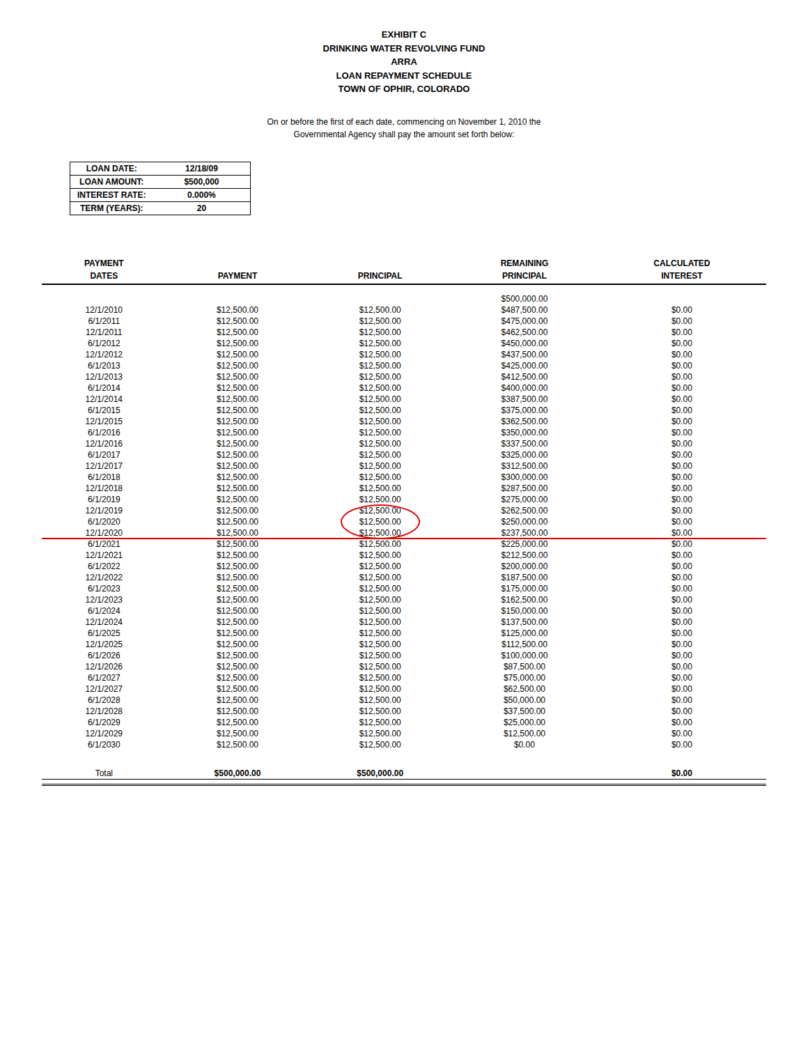EXHIBIT C
DRINKING WATER REVOLVING FUND
ARRA
LOAN REPAYMENT SCHEDULE
TOWN OF OPHIR, COLORADO
On or before the first of each date, commencing on November 1, 2010 the
Governmental Agency shall pay the amount set forth below:
| LOAN DATE: | 12/18/09 |
| LOAN AMOUNT: | $500,000 |
| INTEREST RATE: | 0.000% |
| TERM (YEARS): | 20 |
| PAYMENT | | | REMAINING | CALCULATED |
| --- | --- | --- | --- | --- |
| DATES | PAYMENT | PRINCIPAL | PRINCIPAL | INTEREST |
| | | | $500,000.00 | |
| 12/1/2010 | $12,500.00 | $12,500.00 | $487,500.00 | $0.00 |
| 6/1/2011 | $12,500.00 | $12,500.00 | $475,000.00 | $0.00 |
| 12/1/2011 | $12,500.00 | $12,500.00 | $462,500.00 | $0.00 |
| 6/1/2012 | $12,500.00 | $12,500.00 | $450,000.00 | $0.00 |
| 12/1/2012 | $12,500.00 | $12,500.00 | $437,500.00 | $0.00 |
| 6/1/2013 | $12,500.00 | $12,500.00 | $425,000.00 | $0.00 |
| 12/1/2013 | $12,500.00 | $12,500.00 | $412,500.00 | $0.00 |
| 6/1/2014 | $12,500.00 | $12,500.00 | $400,000.00 | $0.00 |
| 12/1/2014 | $12,500.00 | $12,500.00 | $387,500.00 | $0.00 |
| 6/1/2015 | $12,500.00 | $12,500.00 | $375,000.00 | $0.00 |
| 12/1/2015 | $12,500.00 | $12,500.00 | $362,500.00 | $0.00 |
| 6/1/2016 | $12,500.00 | $12,500.00 | $350,000.00 | $0.00 |
| 12/1/2016 | $12,500.00 | $12,500.00 | $337,500.00 | $0.00 |
| 6/1/2017 | $12,500.00 | $12,500.00 | $325,000.00 | $0.00 |
| 12/1/2017 | $12,500.00 | $12,500.00 | $312,500.00 | $0.00 |
| 6/1/2018 | $12,500.00 | $12,500.00 | $300,000.00 | $0.00 |
| 12/1/2018 | $12,500.00 | $12,500.00 | $287,500.00 | $0.00 |
| 6/1/2019 | $12,500.00 | $12,500.00 | $275,000.00 | $0.00 |
| 12/1/2019 | $12,500.00 | $12,500.00 | $262,500.00 | $0.00 |
| 6/1/2020 | $12,500.00 | $12,500.00 | $250,000.00 | $0.00 |
| 12/1/2020 | $12,500.00 | $12,500.00 | $237,500.00 | $0.00 |
| 6/1/2021 | $12,500.00 | $12,500.00 | $225,000.00 | $0.00 |
| 12/1/2021 | $12,500.00 | $12,500.00 | $212,500.00 | $0.00 |
| 6/1/2022 | $12,500.00 | $12,500.00 | $200,000.00 | $0.00 |
| 12/1/2022 | $12,500.00 | $12,500.00 | $187,500.00 | $0.00 |
| 6/1/2023 | $12,500.00 | $12,500.00 | $175,000.00 | $0.00 |
| 12/1/2023 | $12,500.00 | $12,500.00 | $162,500.00 | $0.00 |
| 6/1/2024 | $12,500.00 | $12,500.00 | $150,000.00 | $0.00 |
| 12/1/2024 | $12,500.00 | $12,500.00 | $137,500.00 | $0.00 |
| 6/1/2025 | $12,500.00 | $12,500.00 | $125,000.00 | $0.00 |
| 12/1/2025 | $12,500.00 | $12,500.00 | $112,500.00 | $0.00 |
| 6/1/2026 | $12,500.00 | $12,500.00 | $100,000.00 | $0.00 |
| 12/1/2026 | $12,500.00 | $12,500.00 | $87,500.00 | $0.00 |
| 6/1/2027 | $12,500.00 | $12,500.00 | $75,000.00 | $0.00 |
| 12/1/2027 | $12,500.00 | $12,500.00 | $62,500.00 | $0.00 |
| 6/1/2028 | $12,500.00 | $12,500.00 | $50,000.00 | $0.00 |
| 12/1/2028 | $12,500.00 | $12,500.00 | $37,500.00 | $0.00 |
| 6/1/2029 | $12,500.00 | $12,500.00 | $25,000.00 | $0.00 |
| 12/1/2029 | $12,500.00 | $12,500.00 | $12,500.00 | $0.00 |
| 6/1/2030 | $12,500.00 | $12,500.00 | $0.00 | $0.00 |
| Total | $500,000.00 | $500,000.00 | | $0.00 |